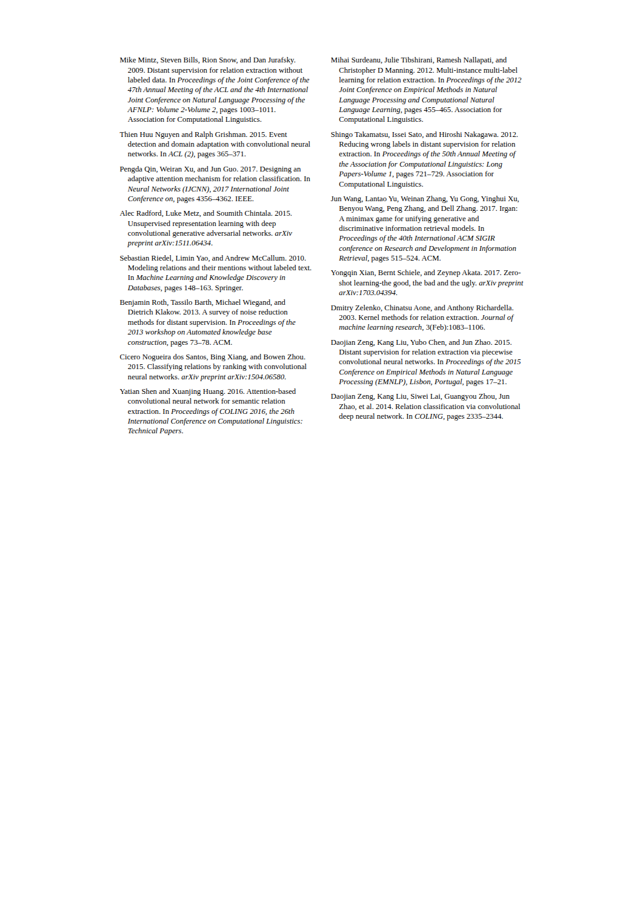Mike Mintz, Steven Bills, Rion Snow, and Dan Jurafsky. 2009. Distant supervision for relation extraction without labeled data. In Proceedings of the Joint Conference of the 47th Annual Meeting of the ACL and the 4th International Joint Conference on Natural Language Processing of the AFNLP: Volume 2-Volume 2, pages 1003–1011. Association for Computational Linguistics.
Thien Huu Nguyen and Ralph Grishman. 2015. Event detection and domain adaptation with convolutional neural networks. In ACL (2), pages 365–371.
Pengda Qin, Weiran Xu, and Jun Guo. 2017. Designing an adaptive attention mechanism for relation classification. In Neural Networks (IJCNN), 2017 International Joint Conference on, pages 4356–4362. IEEE.
Alec Radford, Luke Metz, and Soumith Chintala. 2015. Unsupervised representation learning with deep convolutional generative adversarial networks. arXiv preprint arXiv:1511.06434.
Sebastian Riedel, Limin Yao, and Andrew McCallum. 2010. Modeling relations and their mentions without labeled text. In Machine Learning and Knowledge Discovery in Databases, pages 148–163. Springer.
Benjamin Roth, Tassilo Barth, Michael Wiegand, and Dietrich Klakow. 2013. A survey of noise reduction methods for distant supervision. In Proceedings of the 2013 workshop on Automated knowledge base construction, pages 73–78. ACM.
Cicero Nogueira dos Santos, Bing Xiang, and Bowen Zhou. 2015. Classifying relations by ranking with convolutional neural networks. arXiv preprint arXiv:1504.06580.
Yatian Shen and Xuanjing Huang. 2016. Attention-based convolutional neural network for semantic relation extraction. In Proceedings of COLING 2016, the 26th International Conference on Computational Linguistics: Technical Papers.
Mihai Surdeanu, Julie Tibshirani, Ramesh Nallapati, and Christopher D Manning. 2012. Multi-instance multi-label learning for relation extraction. In Proceedings of the 2012 Joint Conference on Empirical Methods in Natural Language Processing and Computational Natural Language Learning, pages 455–465. Association for Computational Linguistics.
Shingo Takamatsu, Issei Sato, and Hiroshi Nakagawa. 2012. Reducing wrong labels in distant supervision for relation extraction. In Proceedings of the 50th Annual Meeting of the Association for Computational Linguistics: Long Papers-Volume 1, pages 721–729. Association for Computational Linguistics.
Jun Wang, Lantao Yu, Weinan Zhang, Yu Gong, Yinghui Xu, Benyou Wang, Peng Zhang, and Dell Zhang. 2017. Irgan: A minimax game for unifying generative and discriminative information retrieval models. In Proceedings of the 40th International ACM SIGIR conference on Research and Development in Information Retrieval, pages 515–524. ACM.
Yongqin Xian, Bernt Schiele, and Zeynep Akata. 2017. Zero-shot learning-the good, the bad and the ugly. arXiv preprint arXiv:1703.04394.
Dmitry Zelenko, Chinatsu Aone, and Anthony Richardella. 2003. Kernel methods for relation extraction. Journal of machine learning research, 3(Feb):1083–1106.
Daojian Zeng, Kang Liu, Yubo Chen, and Jun Zhao. 2015. Distant supervision for relation extraction via piecewise convolutional neural networks. In Proceedings of the 2015 Conference on Empirical Methods in Natural Language Processing (EMNLP), Lisbon, Portugal, pages 17–21.
Daojian Zeng, Kang Liu, Siwei Lai, Guangyou Zhou, Jun Zhao, et al. 2014. Relation classification via convolutional deep neural network. In COLING, pages 2335–2344.